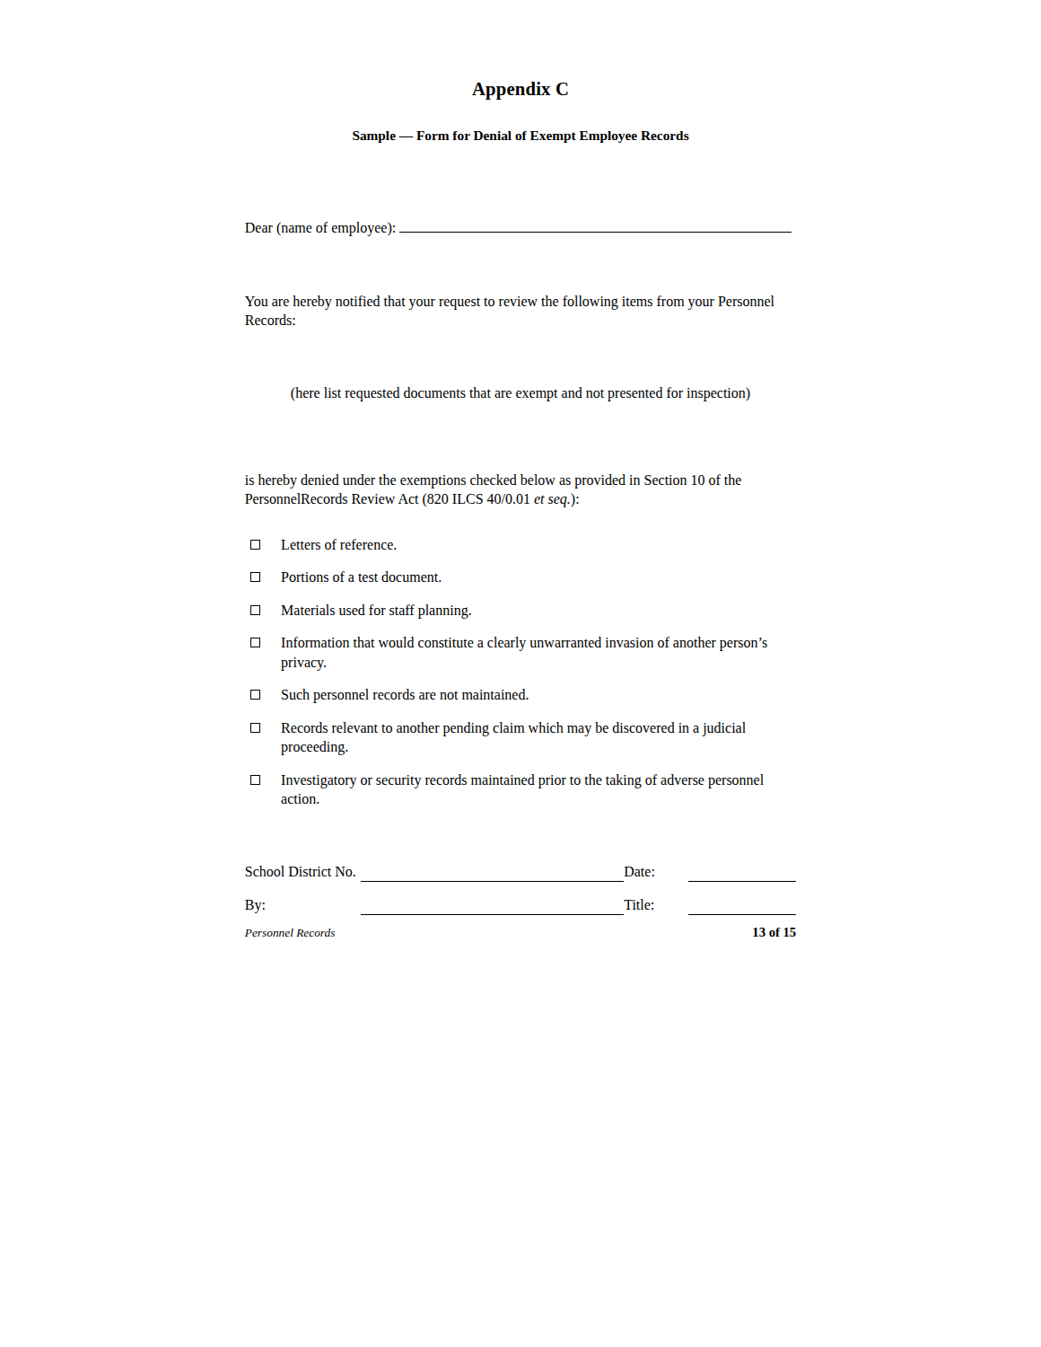Appendix C
Sample — Form for Denial of Exempt Employee Records
Dear (name of employee):
You are hereby notified that your request to review the following items from your Personnel Records:
(here list requested documents that are exempt and not presented for inspection)
is hereby denied under the exemptions checked below as provided in Section 10 of the Personnel Records Review Act (820 ILCS 40/0.01 et seq.):
Letters of reference.
Portions of a test document.
Materials used for staff planning.
Information that would constitute a clearly unwarranted invasion of another person’s privacy.
Such personnel records are not maintained.
Records relevant to another pending claim which may be discovered in a judicial proceeding.
Investigatory or security records maintained prior to the taking of adverse personnel action.
| School District No. | | Date: | |
| By: | | Title: | |
Personnel Records 13 of 15